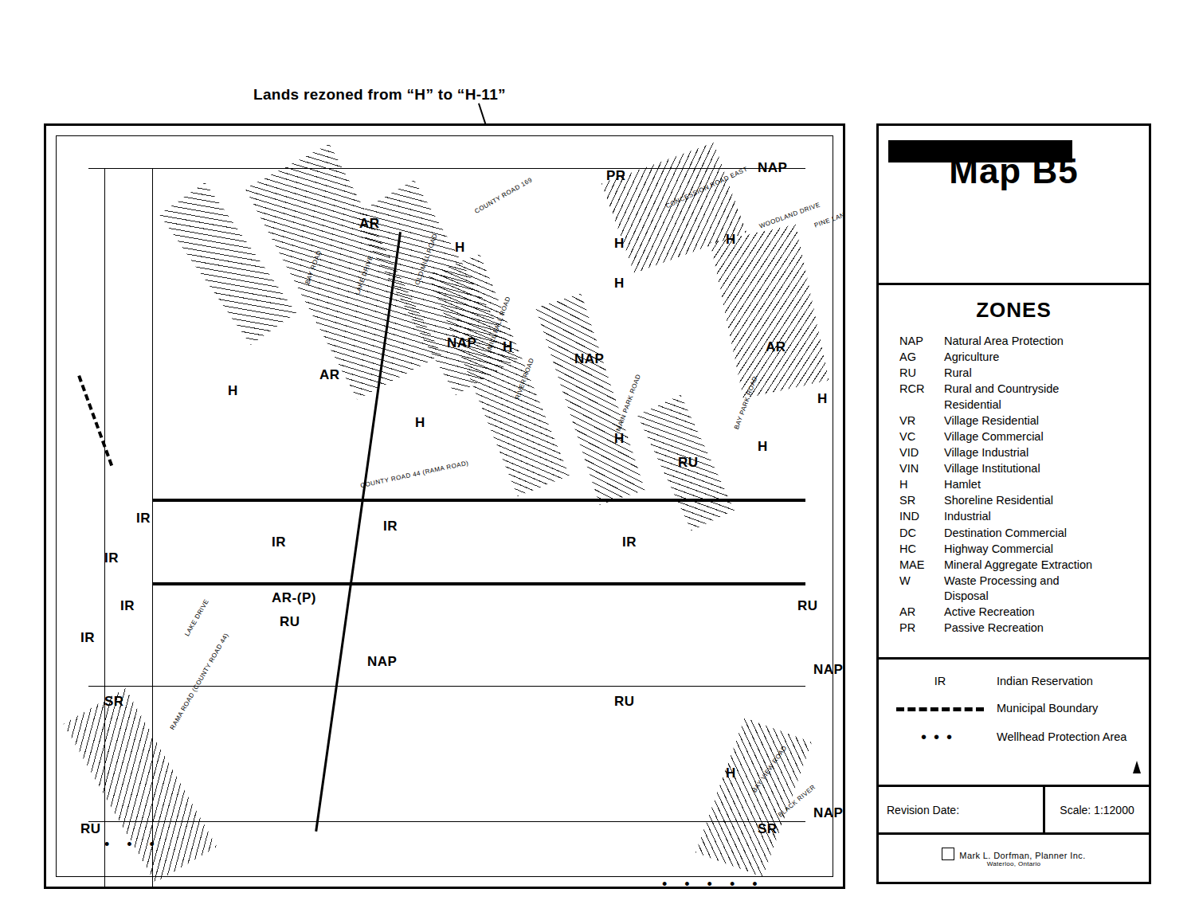Lands rezoned from “H” to “H-11”
PR
NAP
AR
H
H
H
H
NAP
H
NAP
AR
AR
H
H
H
H
H
RU
IR
IR
IR
IR
IR
IR
IR
AR-(P)
RU
RU
NAP
RU
NAP
SR
H
NAP
RU
SR
COUNTY ROAD 169
CONCESSION ROAD EAST
WOODLAND DRIVE
PINE LANE
BAY ROAD
LAKE DRIVE
OLD MILL ROAD
MILL FALL ROAD
RIVER ROAD
MAIN PARK ROAD
BAY PARK ROAD
COUNTY ROAD 44 (RAMA ROAD)
LAKE DRIVE
RAMA ROAD (COUNTY ROAD 44)
BAY VIEW ROAD
BLACK RIVER
•••••
•••
TOWNSHIP OF RAMARA
SCHEDULE "A"
TO BY-LAW 2005.85
Map B5
ZONES
| NAP | Natural Area Protection |
| AG | Agriculture |
| RU | Rural |
| RCR | Rural and Countryside Residential |
| VR | Village Residential |
| VC | Village Commercial |
| VID | Village Industrial |
| VIN | Village Institutional |
| H | Hamlet |
| SR | Shoreline Residential |
| IND | Industrial |
| DC | Destination Commercial |
| HC | Highway Commercial |
| MAE | Mineral Aggregate Extraction |
| W | Waste Processing and Disposal |
| AR | Active Recreation |
| PR | Passive Recreation |
| IR | Indian Reservation |
| | Municipal Boundary |
| ••• | Wellhead Protection Area |
Revision Date:
Scale: 1:12000
Mark L. Dorfman, Planner Inc. Waterloo, Ontario